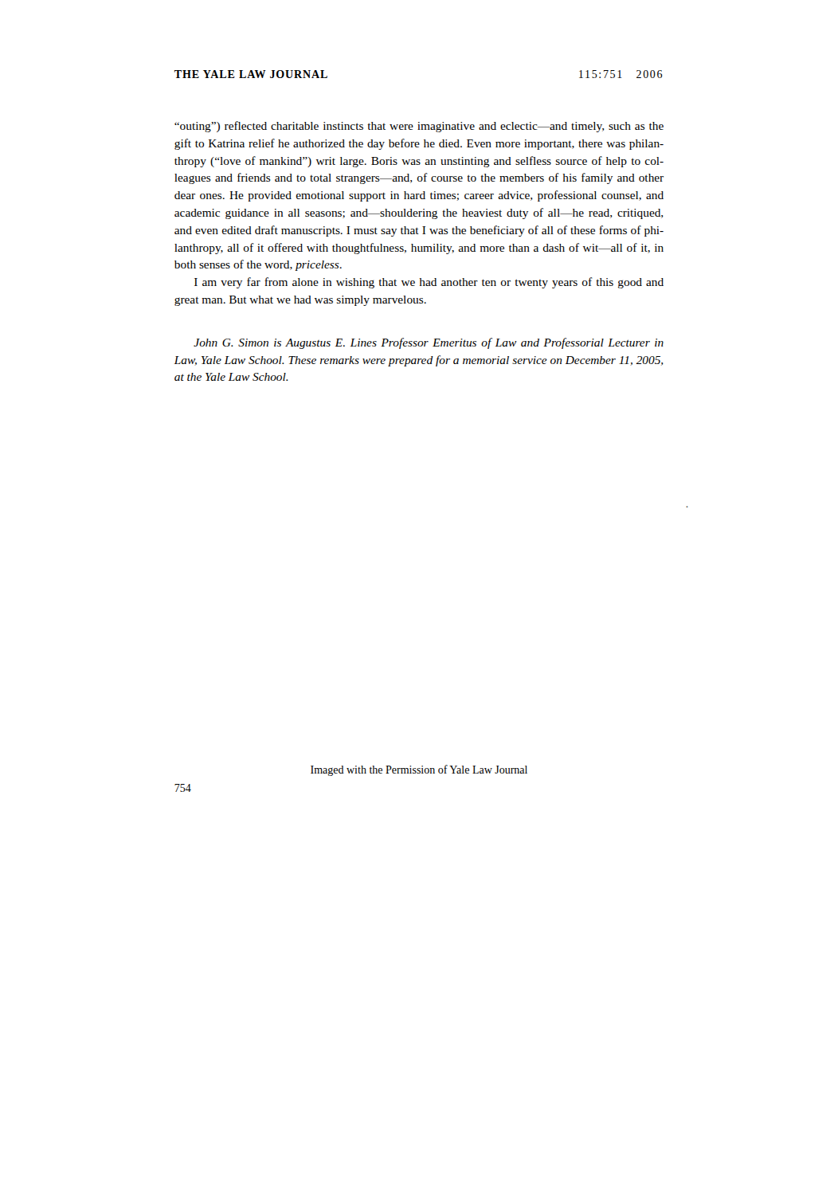The Yale Law Journal 115:751 2006
“outing”) reflected charitable instincts that were imaginative and eclectic—and timely, such as the gift to Katrina relief he authorized the day before he died. Even more important, there was philanthropy (“love of mankind”) writ large. Boris was an unstinting and selfless source of help to colleagues and friends and to total strangers—and, of course to the members of his family and other dear ones. He provided emotional support in hard times; career advice, professional counsel, and academic guidance in all seasons; and—shouldering the heaviest duty of all—he read, critiqued, and even edited draft manuscripts. I must say that I was the beneficiary of all of these forms of philanthropy, all of it offered with thoughtfulness, humility, and more than a dash of wit—all of it, in both senses of the word, priceless.
I am very far from alone in wishing that we had another ten or twenty years of this good and great man. But what we had was simply marvelous.
John G. Simon is Augustus E. Lines Professor Emeritus of Law and Professorial Lecturer in Law, Yale Law School. These remarks were prepared for a memorial service on December 11, 2005, at the Yale Law School.
·
Imaged with the Permission of Yale Law Journal
754